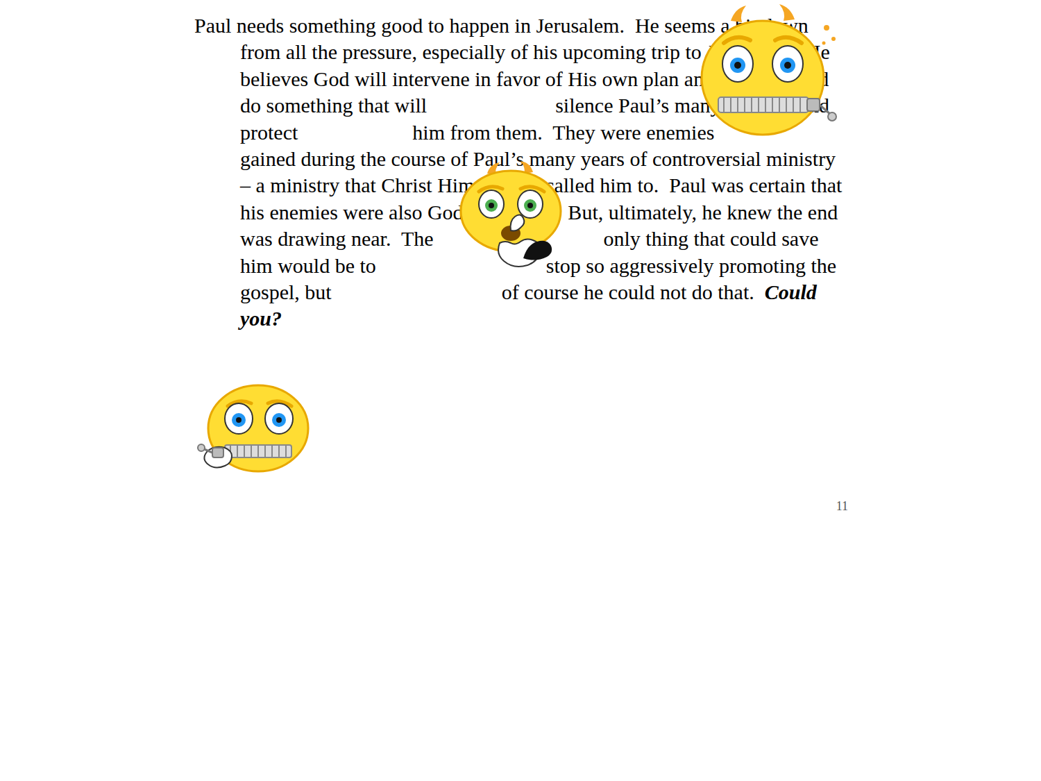Paul needs something good to happen in Jerusalem. He seems a bit down from all the pressure, especially of his upcoming trip to Jerusalem. He believes God will intervene in favor of His own plan and purposes and do something that will silence Paul’s many enemies and protect him from them. They were enemies gained during the course of Paul’s many years of controversial ministry – a ministry that Christ Himself had called him to. Paul was certain that his enemies were also God’s enemies! But, ultimately, he knew the end was drawing near. The only thing that could save him would be to stop so aggressively promoting the gospel, but of course he could not do that. Could you?
11